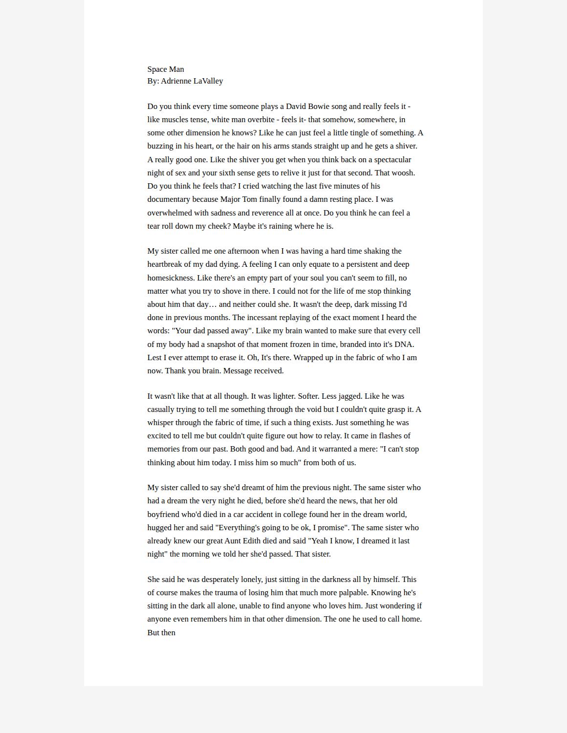Space Man
By: Adrienne LaValley
Do you think every time someone plays a David Bowie song and really feels it - like muscles tense, white man overbite - feels it- that somehow, somewhere, in some other dimension he knows? Like he can just feel a little tingle of something. A buzzing in his heart, or the hair on his arms stands straight up and he gets a shiver. A really good one. Like the shiver you get when you think back on a spectacular night of sex and your sixth sense gets to relive it just for that second. That woosh. Do you think he feels that? I cried watching the last five minutes of his documentary because Major Tom finally found a damn resting place. I was overwhelmed with sadness and reverence all at once. Do you think he can feel a tear roll down my cheek? Maybe it's raining where he is.
My sister called me one afternoon when I was having a hard time shaking the heartbreak of my dad dying. A feeling I can only equate to a persistent and deep homesickness. Like there's an empty part of your soul you can't seem to fill, no matter what you try to shove in there. I could not for the life of me stop thinking about him that day… and neither could she. It wasn't the deep, dark missing I'd done in previous months. The incessant replaying of the exact moment I heard the words: "Your dad passed away". Like my brain wanted to make sure that every cell of my body had a snapshot of that moment frozen in time, branded into it's DNA. Lest I ever attempt to erase it. Oh, It's there. Wrapped up in the fabric of who I am now. Thank you brain. Message received.
It wasn't like that at all though. It was lighter. Softer. Less jagged. Like he was casually trying to tell me something through the void but I couldn't quite grasp it. A whisper through the fabric of time, if such a thing exists. Just something he was excited to tell me but couldn't quite figure out how to relay. It came in flashes of memories from our past. Both good and bad. And it warranted a mere: "I can't stop thinking about him today. I miss him so much" from both of us.
My sister called to say she'd dreamt of him the previous night. The same sister who had a dream the very night he died, before she'd heard the news, that her old boyfriend who'd died in a car accident in college found her in the dream world, hugged her and said "Everything's going to be ok, I promise". The same sister who already knew our great Aunt Edith died and said "Yeah I know, I dreamed it last night" the morning we told her she'd passed. That sister.
She said he was desperately lonely, just sitting in the darkness all by himself. This of course makes the trauma of losing him that much more palpable. Knowing he's sitting in the dark all alone, unable to find anyone who loves him. Just wondering if anyone even remembers him in that other dimension. The one he used to call home. But then